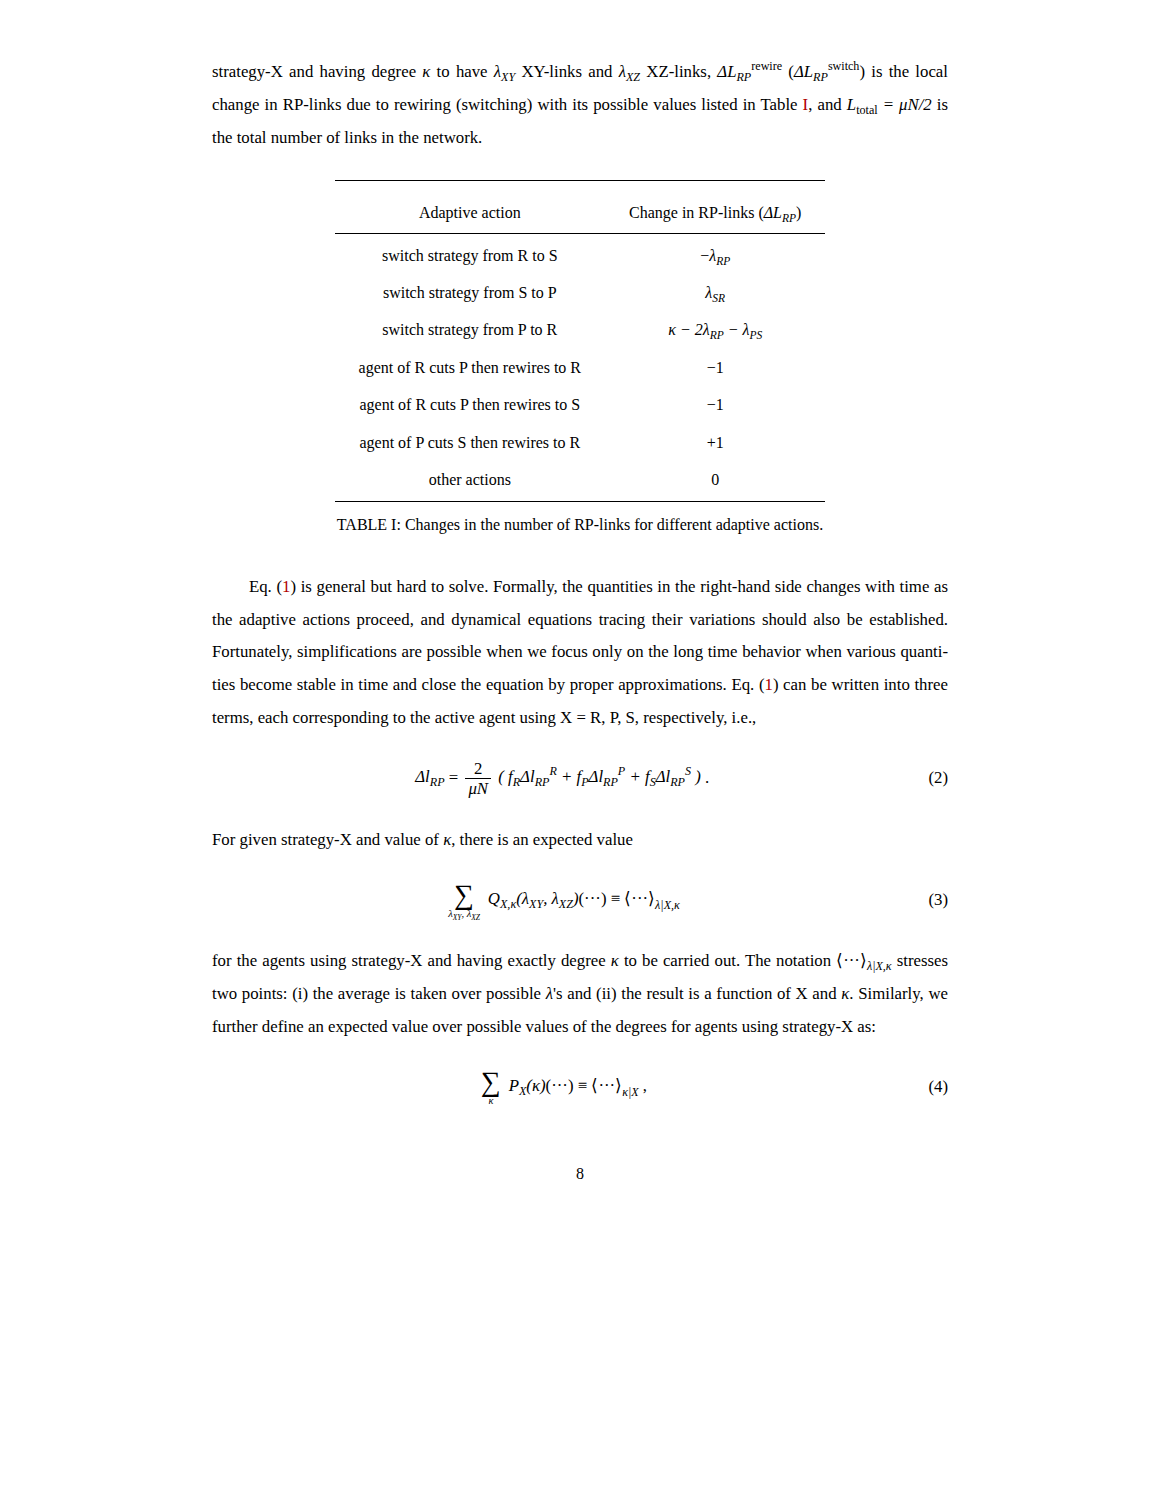strategy-X and having degree κ to have λXY XY-links and λXZ XZ-links, ΔLRPrewire (ΔLRPswitch) is the local change in RP-links due to rewiring (switching) with its possible values listed in Table I, and Ltotal = μN/2 is the total number of links in the network.
| Adaptive action | Change in RP-links ( ΔL RP ) |
| --- | --- |
| switch strategy from R to S | − λ RP |
| switch strategy from S to P | λ SR |
| switch strategy from P to R | κ − 2λ RP − λ PS |
| agent of R cuts P then rewires to R | −1 |
| agent of R cuts P then rewires to S | −1 |
| agent of P cuts S then rewires to R | +1 |
| other actions | 0 |
TABLE I: Changes in the number of RP-links for different adaptive actions.
Eq. (1) is general but hard to solve. Formally, the quantities in the right-hand side changes with time as the adaptive actions proceed, and dynamical equations tracing their variations should also be established. Fortunately, simplifications are possible when we focus only on the long time behavior when various quantities become stable in time and close the equation by proper approximations. Eq. (1) can be written into three terms, each corresponding to the active agent using X = R, P, S, respectively, i.e.,
ΔlRP = 2 μN ( fRΔlRPR + fPΔlRPP + fSΔlRPS ) .
(2)
For given strategy-X and value of κ, there is an expected value
∑ λXY, λXZ QX,κ(λXY, λXZ)(···) ≡ ⟨···⟩λ|X,κ
(3)
for the agents using strategy-X and having exactly degree κ to be carried out. The notation ⟨···⟩λ|X,κ stresses two points: (i) the average is taken over possible λ's and (ii) the result is a function of X and κ. Similarly, we further define an expected value over possible values of the degrees for agents using strategy-X as:
∑ κ PX(κ)(···) ≡ ⟨···⟩κ|X ,
(4)
8